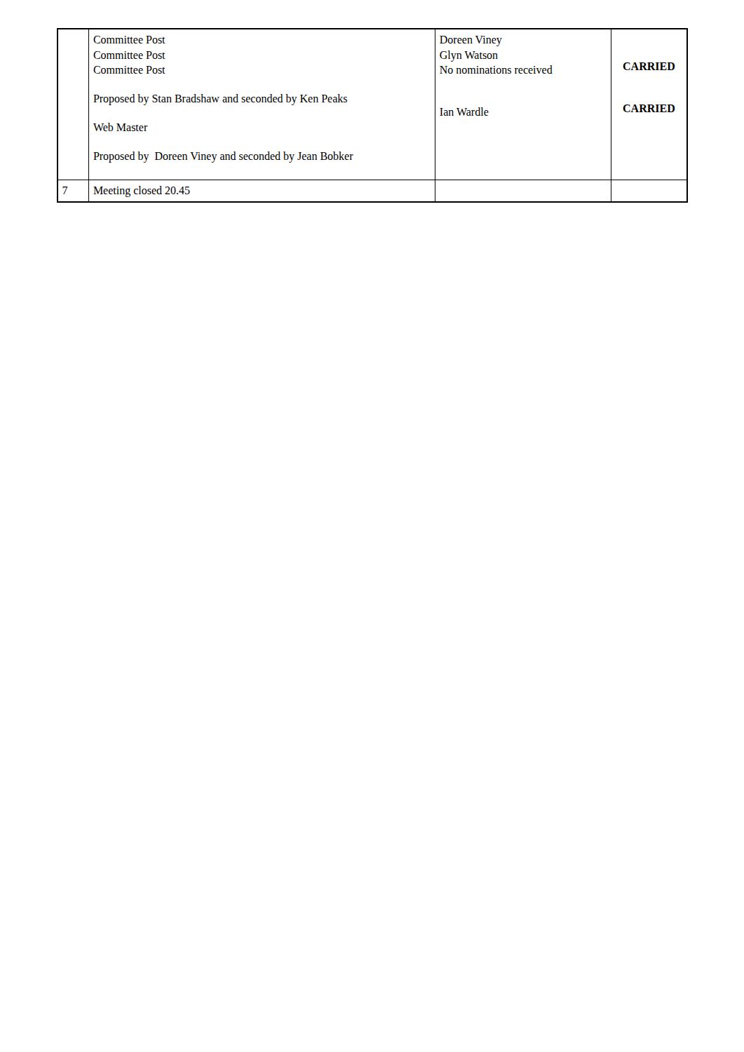| | Committee Post Committee Post Committee Post Proposed by Stan Bradshaw and seconded by Ken Peaks Web Master Proposed by Doreen Viney and seconded by Jean Bobker | Doreen Viney Glyn Watson No nominations received Ian Wardle | CARRIED CARRIED |
| 7 | Meeting closed 20.45 | | |